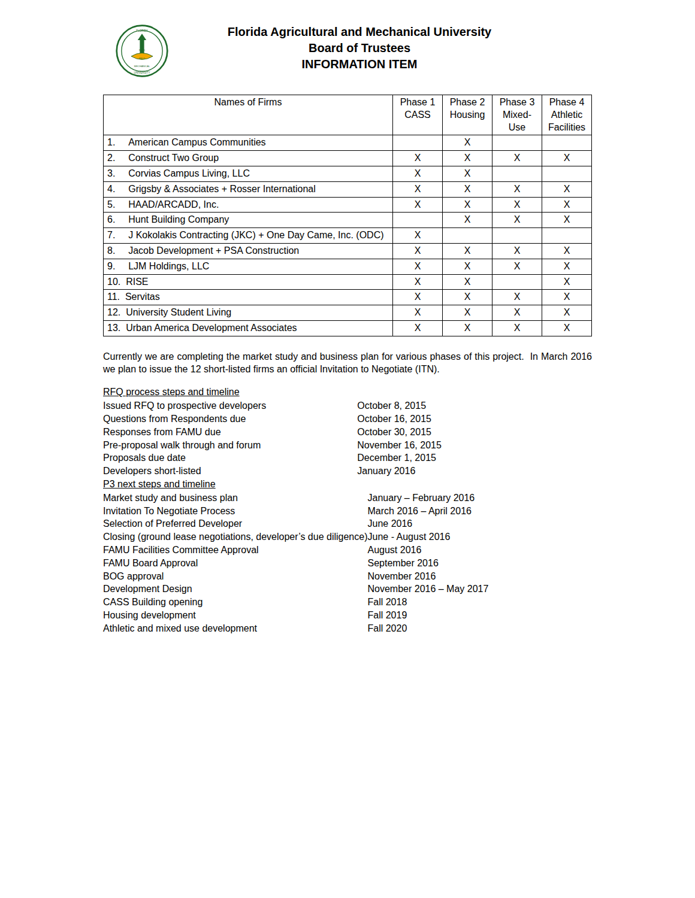FLORIDA UNIVERSITY MECHANICAL HEAD FIELD
Florida Agricultural and Mechanical University
Board of Trustees
INFORMATION ITEM
| Names of Firms | Phase 1 CASS | Phase 2 Housing | Phase 3 Mixed-Use | Phase 4 Athletic Facilities |
| --- | --- | --- | --- | --- |
| 1. American Campus Communities | | X | | |
| 2. Construct Two Group | X | X | X | X |
| 3. Corvias Campus Living, LLC | X | X | | |
| 4. Grigsby & Associates + Rosser International | X | X | X | X |
| 5. HAAD/ARCADD, Inc. | X | X | X | X |
| 6. Hunt Building Company | | X | X | X |
| 7. J Kokolakis Contracting (JKC) + One Day Came, Inc. (ODC) | X | | | |
| 8. Jacob Development + PSA Construction | X | X | X | X |
| 9. LJM Holdings, LLC | X | X | X | X |
| 10. RISE | X | X | | X |
| 11. Servitas | X | X | X | X |
| 12. University Student Living | X | X | X | X |
| 13. Urban America Development Associates | X | X | X | X |
Currently we are completing the market study and business plan for various phases of this project. In March 2016 we plan to issue the 12 short-listed firms an official Invitation to Negotiate (ITN).
RFQ process steps and timeline
| Issued RFQ to prospective developers | October 8, 2015 |
| Questions from Respondents due | October 16, 2015 |
| Responses from FAMU due | October 30, 2015 |
| Pre-proposal walk through and forum | November 16, 2015 |
| Proposals due date | December 1, 2015 |
| Developers short-listed | January 2016 |
P3 next steps and timeline
| Market study and business plan | January – February 2016 |
| Invitation To Negotiate Process | March 2016 – April 2016 |
| Selection of Preferred Developer | June 2016 |
| Closing (ground lease negotiations, developer’s due diligence) | June - August 2016 |
| FAMU Facilities Committee Approval | August 2016 |
| FAMU Board Approval | September 2016 |
| BOG approval | November 2016 |
| Development Design | November 2016 – May 2017 |
| CASS Building opening | Fall 2018 |
| Housing development | Fall 2019 |
| Athletic and mixed use development | Fall 2020 |